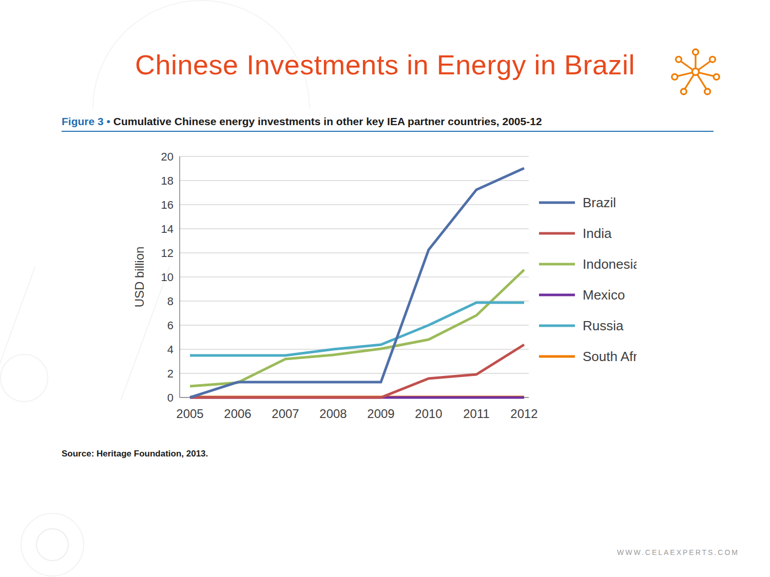Chinese Investments in Energy in Brazil
Figure 3 • Cumulative Chinese energy investments in other key IEA partner countries, 2005-12
0 2 4 6 8 10 12 14 16 18 20 USD billion 2005 2006 2007 2008 2009 2010 2011 2012 Brazil India Indonesia Mexico Russia South Africa
Source: Heritage Foundation, 2013.
WWW.CELAEXPERTS.COM